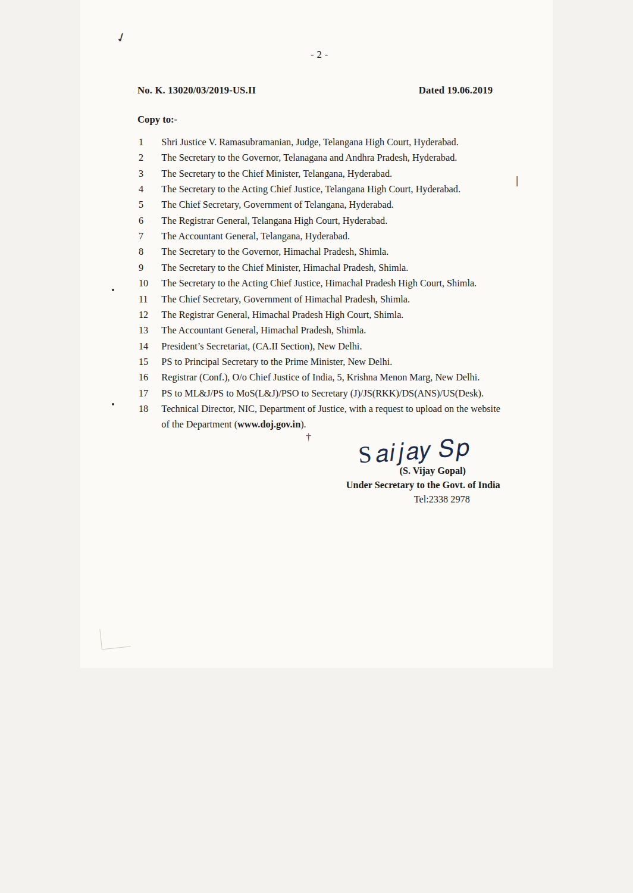✓
❘
†
- 2 -
No. K. 13020/03/2019-US.II Dated 19.06.2019
Copy to:-
1 Shri Justice V. Ramasubramanian, Judge, Telangana High Court, Hyderabad.
2 The Secretary to the Governor, Telanagana and Andhra Pradesh, Hyderabad.
3 The Secretary to the Chief Minister, Telangana, Hyderabad.
4 The Secretary to the Acting Chief Justice, Telangana High Court, Hyderabad.
5 The Chief Secretary, Government of Telangana, Hyderabad.
6 The Registrar General, Telangana High Court, Hyderabad.
7 The Accountant General, Telangana, Hyderabad.
8 The Secretary to the Governor, Himachal Pradesh, Shimla.
9 The Secretary to the Chief Minister, Himachal Pradesh, Shimla.
10 The Secretary to the Acting Chief Justice, Himachal Pradesh High Court, Shimla.
11 The Chief Secretary, Government of Himachal Pradesh, Shimla.
12 The Registrar General, Himachal Pradesh High Court, Shimla.
13 The Accountant General, Himachal Pradesh, Shimla.
14 President’s Secretariat, (CA.II Section), New Delhi.
15 PS to Principal Secretary to the Prime Minister, New Delhi.
16 Registrar (Conf.), O/o Chief Justice of India, 5, Krishna Menon Marg, New Delhi.
17 PS to ML&J/PS to MoS(L&J)/PSO to Secretary (J)/JS(RKK)/DS(ANS)/US(Desk).
18 Technical Director, NIC, Department of Justice, with a request to upload on the website of the Department (www.doj.gov.in).
S 𝑎𝑖𝑗𝑎𝑦 𝑆𝑝
(S. Vijay Gopal)
Under Secretary to the Govt. of India
Tel:2338 2978